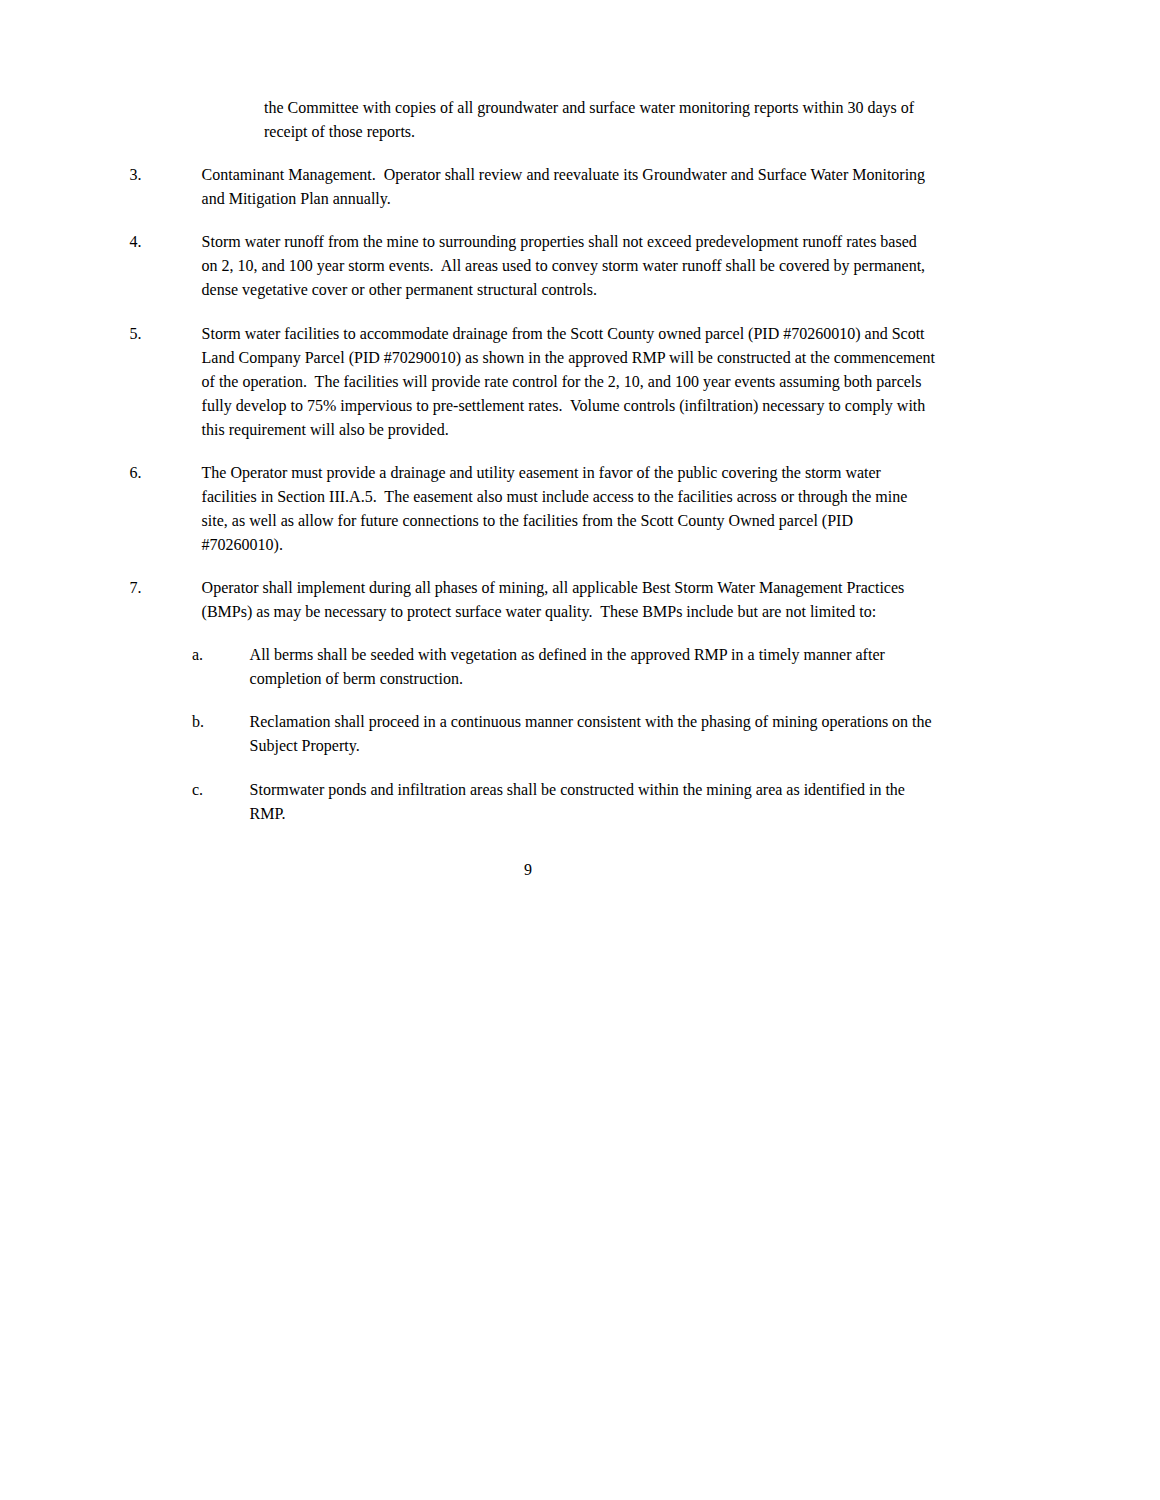the Committee with copies of all groundwater and surface water monitoring reports within 30 days of receipt of those reports.
3.
Contaminant Management. Operator shall review and reevaluate its Groundwater and Surface Water Monitoring and Mitigation Plan annually.
4.
Storm water runoff from the mine to surrounding properties shall not exceed predevelopment runoff rates based on 2, 10, and 100 year storm events. All areas used to convey storm water runoff shall be covered by permanent, dense vegetative cover or other permanent structural controls.
5.
Storm water facilities to accommodate drainage from the Scott County owned parcel (PID #70260010) and Scott Land Company Parcel (PID #70290010) as shown in the approved RMP will be constructed at the commencement of the operation. The facilities will provide rate control for the 2, 10, and 100 year events assuming both parcels fully develop to 75% impervious to pre-settlement rates. Volume controls (infiltration) necessary to comply with this requirement will also be provided.
6.
The Operator must provide a drainage and utility easement in favor of the public covering the storm water facilities in Section III.A.5. The easement also must include access to the facilities across or through the mine site, as well as allow for future connections to the facilities from the Scott County Owned parcel (PID #70260010).
7.
Operator shall implement during all phases of mining, all applicable Best Storm Water Management Practices (BMPs) as may be necessary to protect surface water quality. These BMPs include but are not limited to:
a.
All berms shall be seeded with vegetation as defined in the approved RMP in a timely manner after completion of berm construction.
b.
Reclamation shall proceed in a continuous manner consistent with the phasing of mining operations on the Subject Property.
c.
Stormwater ponds and infiltration areas shall be constructed within the mining area as identified in the RMP.
9